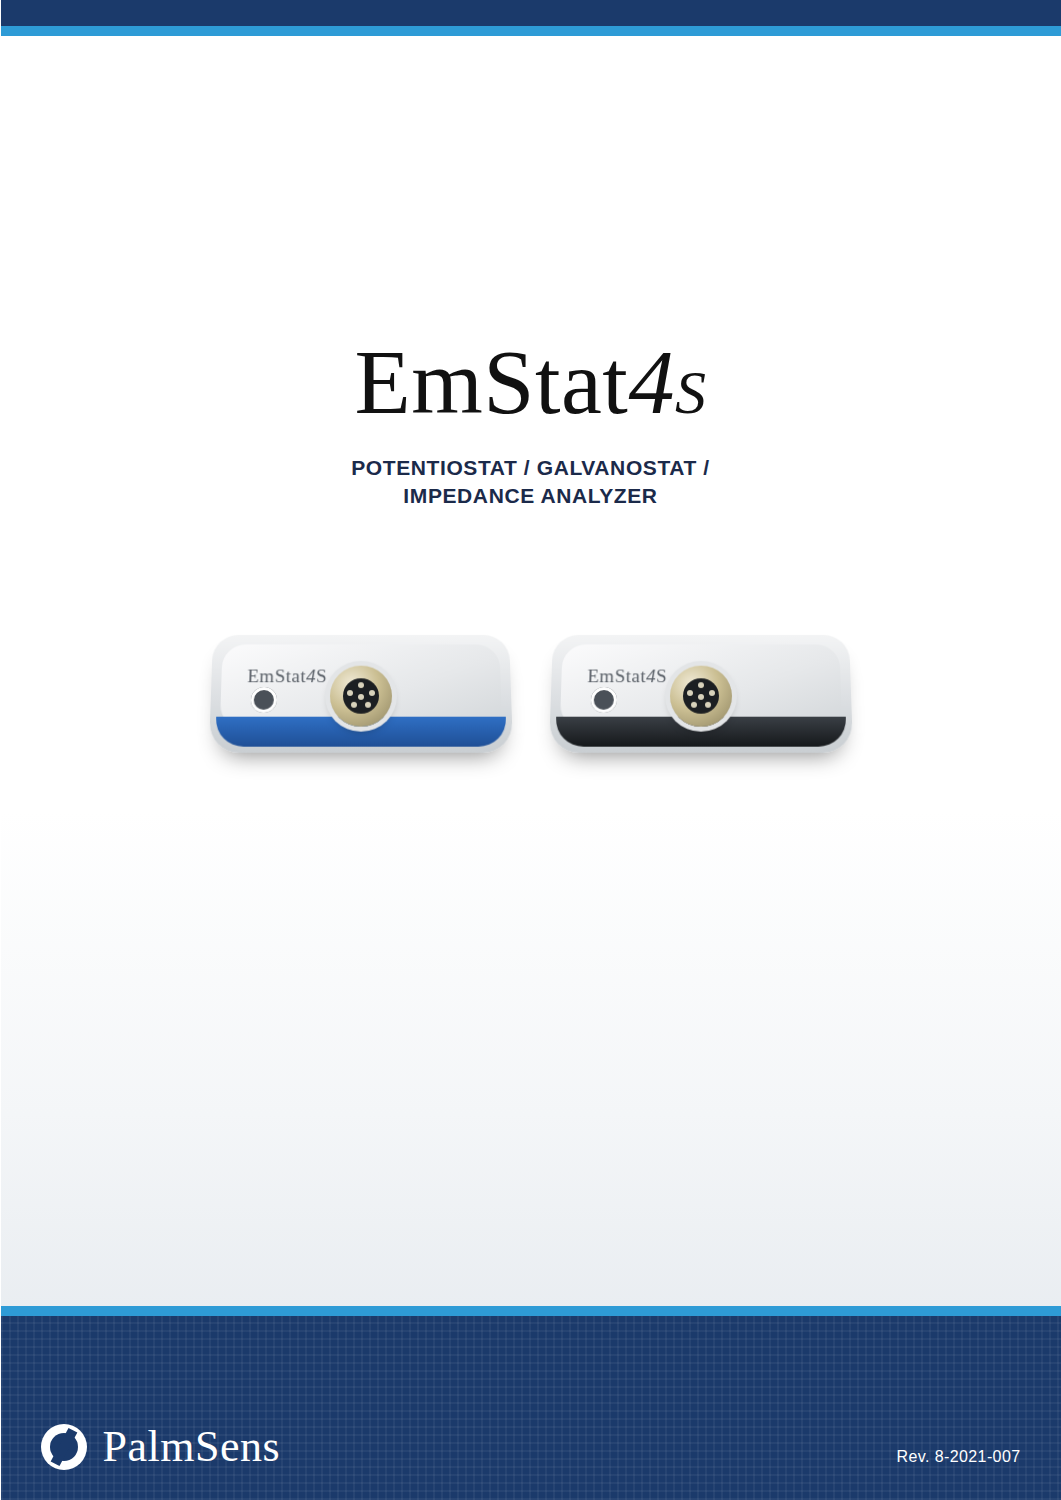EmStat4 S
Potentiostat / Galvanostat /
Impedance Analyzer
EmStat4 S
EmStat4 S
PalmSens
Rev. 8-2021-007